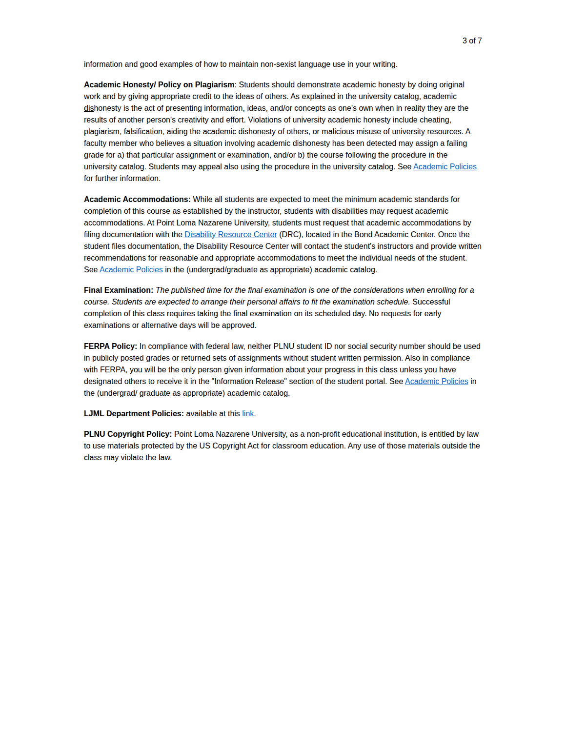3 of 7
information and good examples of how to maintain non-sexist language use in your writing.
Academic Honesty/ Policy on Plagiarism: Students should demonstrate academic honesty by doing original work and by giving appropriate credit to the ideas of others. As explained in the university catalog, academic dishonesty is the act of presenting information, ideas, and/or concepts as one's own when in reality they are the results of another person's creativity and effort. Violations of university academic honesty include cheating, plagiarism, falsification, aiding the academic dishonesty of others, or malicious misuse of university resources. A faculty member who believes a situation involving academic dishonesty has been detected may assign a failing grade for a) that particular assignment or examination, and/or b) the course following the procedure in the university catalog. Students may appeal also using the procedure in the university catalog. See Academic Policies for further information.
Academic Accommodations: While all students are expected to meet the minimum academic standards for completion of this course as established by the instructor, students with disabilities may request academic accommodations. At Point Loma Nazarene University, students must request that academic accommodations by filing documentation with the Disability Resource Center (DRC), located in the Bond Academic Center. Once the student files documentation, the Disability Resource Center will contact the student's instructors and provide written recommendations for reasonable and appropriate accommodations to meet the individual needs of the student. See Academic Policies in the (undergrad/graduate as appropriate) academic catalog.
Final Examination: The published time for the final examination is one of the considerations when enrolling for a course. Students are expected to arrange their personal affairs to fit the examination schedule. Successful completion of this class requires taking the final examination on its scheduled day. No requests for early examinations or alternative days will be approved.
FERPA Policy: In compliance with federal law, neither PLNU student ID nor social security number should be used in publicly posted grades or returned sets of assignments without student written permission. Also in compliance with FERPA, you will be the only person given information about your progress in this class unless you have designated others to receive it in the "Information Release" section of the student portal. See Academic Policies in the (undergrad/ graduate as appropriate) academic catalog.
LJML Department Policies: available at this link.
PLNU Copyright Policy: Point Loma Nazarene University, as a non-profit educational institution, is entitled by law to use materials protected by the US Copyright Act for classroom education. Any use of those materials outside the class may violate the law.